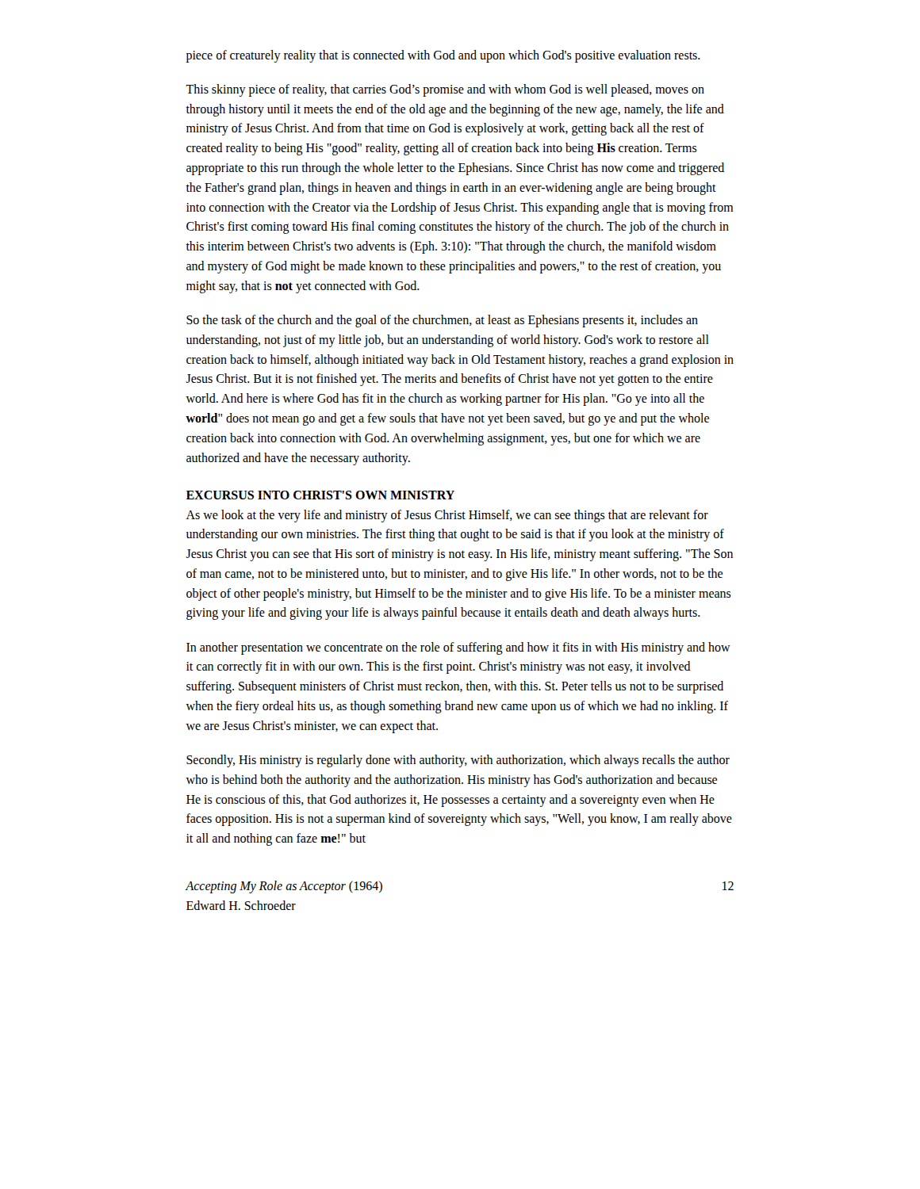piece of creaturely reality that is connected with God and upon which God's positive evaluation rests.
This skinny piece of reality, that carries God’s promise and with whom God is well pleased, moves on through history until it meets the end of the old age and the beginning of the new age, namely, the life and ministry of Jesus Christ. And from that time on God is explosively at work, getting back all the rest of created reality to being His "good" reality, getting all of creation back into being His creation. Terms appropriate to this run through the whole letter to the Ephesians. Since Christ has now come and triggered the Father's grand plan, things in heaven and things in earth in an ever-widening angle are being brought into connection with the Creator via the Lordship of Jesus Christ. This expanding angle that is moving from Christ's first coming toward His final coming constitutes the history of the church. The job of the church in this interim between Christ's two advents is (Eph. 3:10): "That through the church, the manifold wisdom and mystery of God might be made known to these principalities and powers," to the rest of creation, you might say, that is not yet connected with God.
So the task of the church and the goal of the churchmen, at least as Ephesians presents it, includes an understanding, not just of my little job, but an understanding of world history. God's work to restore all creation back to himself, although initiated way back in Old Testament history, reaches a grand explosion in Jesus Christ. But it is not finished yet. The merits and benefits of Christ have not yet gotten to the entire world. And here is where God has fit in the church as working partner for His plan. "Go ye into all the world" does not mean go and get a few souls that have not yet been saved, but go ye and put the whole creation back into connection with God. An overwhelming assignment, yes, but one for which we are authorized and have the necessary authority.
Excursus into Christ's Own Ministry
As we look at the very life and ministry of Jesus Christ Himself, we can see things that are relevant for understanding our own ministries. The first thing that ought to be said is that if you look at the ministry of Jesus Christ you can see that His sort of ministry is not easy. In His life, ministry meant suffering. "The Son of man came, not to be ministered unto, but to minister, and to give His life." In other words, not to be the object of other people's ministry, but Himself to be the minister and to give His life. To be a minister means giving your life and giving your life is always painful because it entails death and death always hurts.
In another presentation we concentrate on the role of suffering and how it fits in with His ministry and how it can correctly fit in with our own. This is the first point. Christ's ministry was not easy, it involved suffering. Subsequent ministers of Christ must reckon, then, with this. St. Peter tells us not to be surprised when the fiery ordeal hits us, as though something brand new came upon us of which we had no inkling. If we are Jesus Christ's minister, we can expect that.
Secondly, His ministry is regularly done with authority, with authorization, which always recalls the author who is behind both the authority and the authorization. His ministry has God's authorization and because He is conscious of this, that God authorizes it, He possesses a certainty and a sovereignty even when He faces opposition. His is not a superman kind of sovereignty which says, "Well, you know, I am really above it all and nothing can faze me!" but
Accepting My Role as Acceptor (1964)
Edward H. Schroeder
12